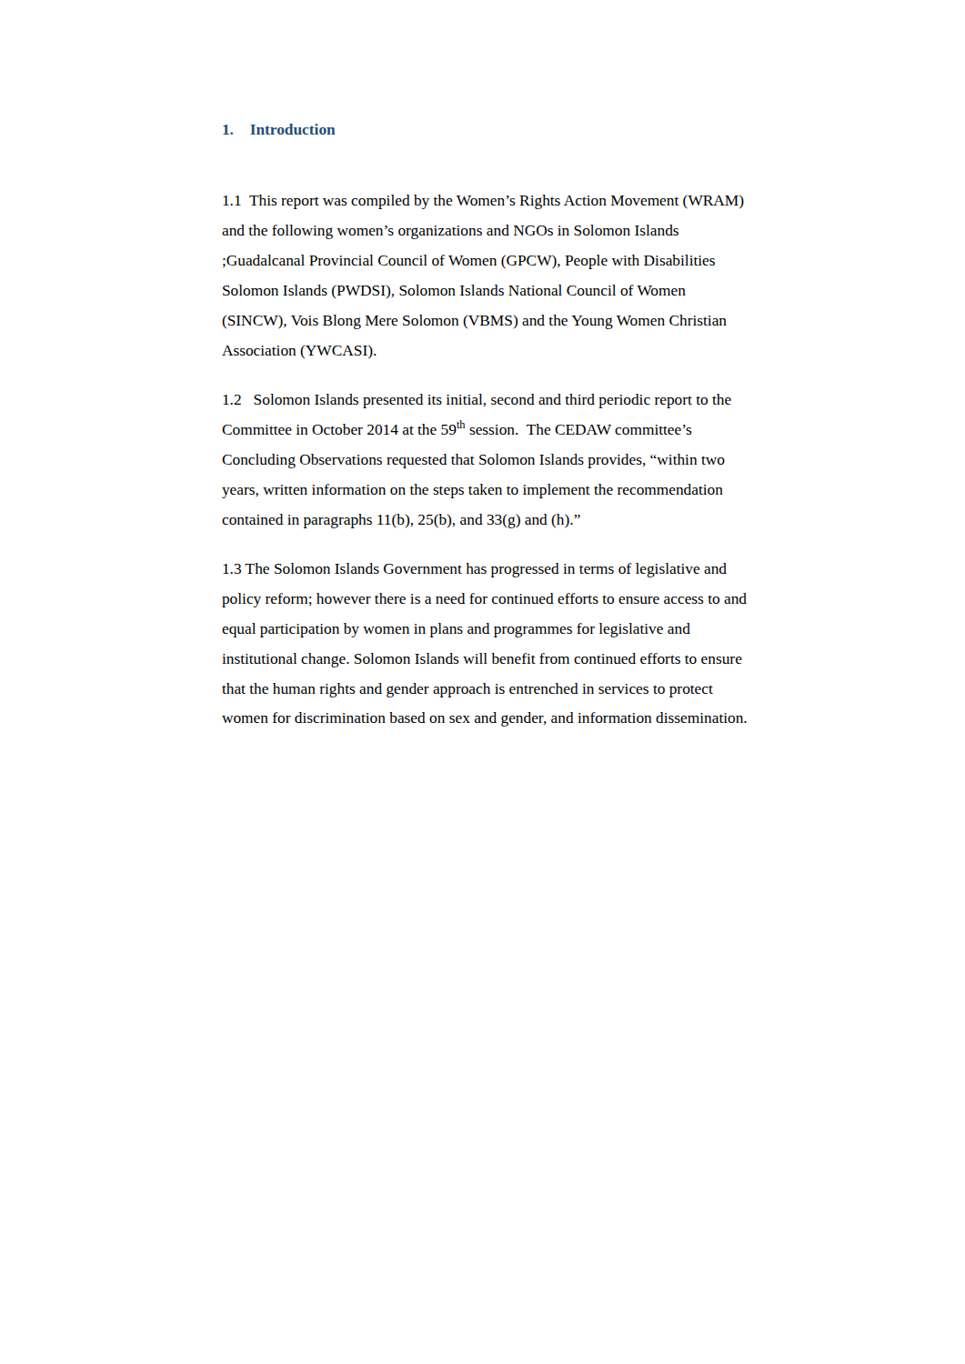1. Introduction
1.1 This report was compiled by the Women’s Rights Action Movement (WRAM) and the following women’s organizations and NGOs in Solomon Islands ;Guadalcanal Provincial Council of Women (GPCW), People with Disabilities Solomon Islands (PWDSI), Solomon Islands National Council of Women (SINCW), Vois Blong Mere Solomon (VBMS) and the Young Women Christian Association (YWCASI).
1.2 Solomon Islands presented its initial, second and third periodic report to the Committee in October 2014 at the 59th session. The CEDAW committee’s Concluding Observations requested that Solomon Islands provides, “within two years, written information on the steps taken to implement the recommendation contained in paragraphs 11(b), 25(b), and 33(g) and (h).”
1.3 The Solomon Islands Government has progressed in terms of legislative and policy reform; however there is a need for continued efforts to ensure access to and equal participation by women in plans and programmes for legislative and institutional change. Solomon Islands will benefit from continued efforts to ensure that the human rights and gender approach is entrenched in services to protect women for discrimination based on sex and gender, and information dissemination.